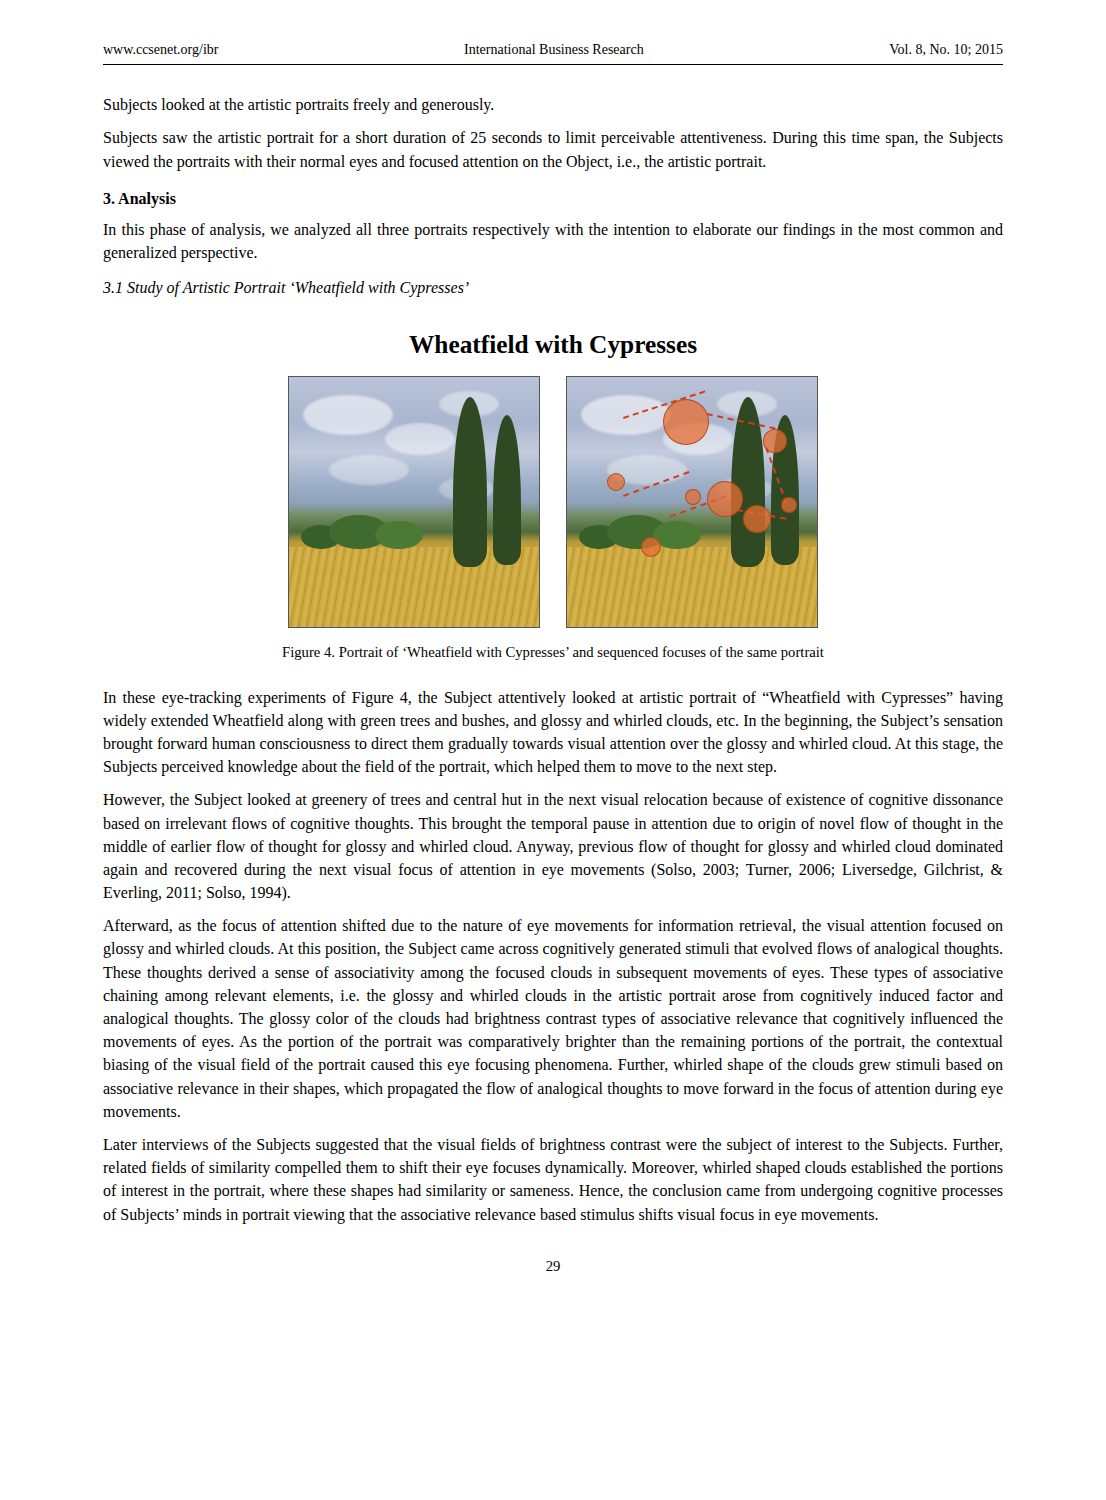www.ccsenet.org/ibr International Business Research Vol. 8, No. 10; 2015
Subjects looked at the artistic portraits freely and generously.
Subjects saw the artistic portrait for a short duration of 25 seconds to limit perceivable attentiveness. During this time span, the Subjects viewed the portraits with their normal eyes and focused attention on the Object, i.e., the artistic portrait.
3. Analysis
In this phase of analysis, we analyzed all three portraits respectively with the intention to elaborate our findings in the most common and generalized perspective.
3.1 Study of Artistic Portrait ‘Wheatfield with Cypresses’
Wheatfield with Cypresses
Figure 4. Portrait of ‘Wheatfield with Cypresses’ and sequenced focuses of the same portrait
In these eye-tracking experiments of Figure 4, the Subject attentively looked at artistic portrait of “Wheatfield with Cypresses” having widely extended Wheatfield along with green trees and bushes, and glossy and whirled clouds, etc. In the beginning, the Subject’s sensation brought forward human consciousness to direct them gradually towards visual attention over the glossy and whirled cloud. At this stage, the Subjects perceived knowledge about the field of the portrait, which helped them to move to the next step.
However, the Subject looked at greenery of trees and central hut in the next visual relocation because of existence of cognitive dissonance based on irrelevant flows of cognitive thoughts. This brought the temporal pause in attention due to origin of novel flow of thought in the middle of earlier flow of thought for glossy and whirled cloud. Anyway, previous flow of thought for glossy and whirled cloud dominated again and recovered during the next visual focus of attention in eye movements (Solso, 2003; Turner, 2006; Liversedge, Gilchrist, & Everling, 2011; Solso, 1994).
Afterward, as the focus of attention shifted due to the nature of eye movements for information retrieval, the visual attention focused on glossy and whirled clouds. At this position, the Subject came across cognitively generated stimuli that evolved flows of analogical thoughts. These thoughts derived a sense of associativity among the focused clouds in subsequent movements of eyes. These types of associative chaining among relevant elements, i.e. the glossy and whirled clouds in the artistic portrait arose from cognitively induced factor and analogical thoughts. The glossy color of the clouds had brightness contrast types of associative relevance that cognitively influenced the movements of eyes. As the portion of the portrait was comparatively brighter than the remaining portions of the portrait, the contextual biasing of the visual field of the portrait caused this eye focusing phenomena. Further, whirled shape of the clouds grew stimuli based on associative relevance in their shapes, which propagated the flow of analogical thoughts to move forward in the focus of attention during eye movements.
Later interviews of the Subjects suggested that the visual fields of brightness contrast were the subject of interest to the Subjects. Further, related fields of similarity compelled them to shift their eye focuses dynamically. Moreover, whirled shaped clouds established the portions of interest in the portrait, where these shapes had similarity or sameness. Hence, the conclusion came from undergoing cognitive processes of Subjects’ minds in portrait viewing that the associative relevance based stimulus shifts visual focus in eye movements.
29